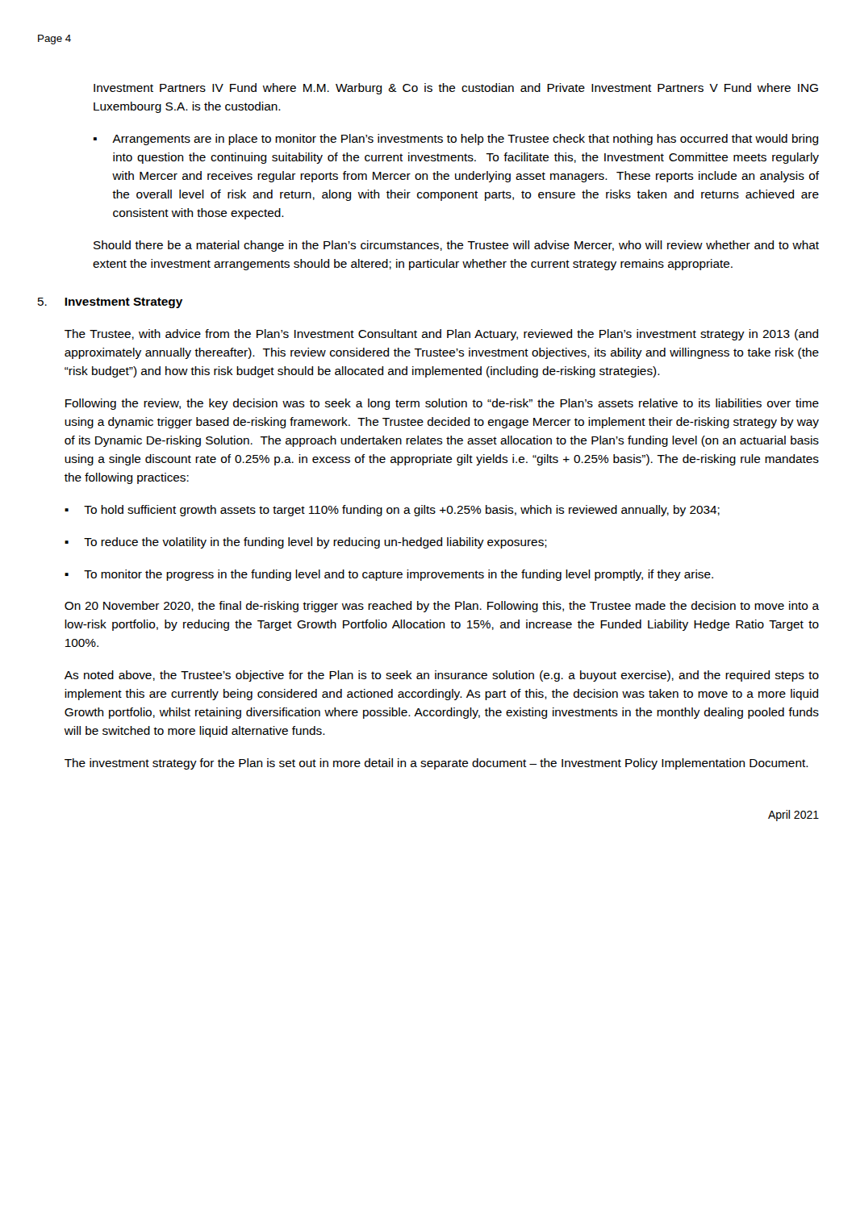Page 4
Investment Partners IV Fund where M.M. Warburg & Co is the custodian and Private Investment Partners V Fund where ING Luxembourg S.A. is the custodian.
Arrangements are in place to monitor the Plan’s investments to help the Trustee check that nothing has occurred that would bring into question the continuing suitability of the current investments. To facilitate this, the Investment Committee meets regularly with Mercer and receives regular reports from Mercer on the underlying asset managers. These reports include an analysis of the overall level of risk and return, along with their component parts, to ensure the risks taken and returns achieved are consistent with those expected.
Should there be a material change in the Plan’s circumstances, the Trustee will advise Mercer, who will review whether and to what extent the investment arrangements should be altered; in particular whether the current strategy remains appropriate.
5. Investment Strategy
The Trustee, with advice from the Plan’s Investment Consultant and Plan Actuary, reviewed the Plan’s investment strategy in 2013 (and approximately annually thereafter). This review considered the Trustee’s investment objectives, its ability and willingness to take risk (the “risk budget”) and how this risk budget should be allocated and implemented (including de-risking strategies).
Following the review, the key decision was to seek a long term solution to “de-risk” the Plan’s assets relative to its liabilities over time using a dynamic trigger based de-risking framework. The Trustee decided to engage Mercer to implement their de-risking strategy by way of its Dynamic De-risking Solution. The approach undertaken relates the asset allocation to the Plan’s funding level (on an actuarial basis using a single discount rate of 0.25% p.a. in excess of the appropriate gilt yields i.e. “gilts + 0.25% basis”). The de-risking rule mandates the following practices:
To hold sufficient growth assets to target 110% funding on a gilts +0.25% basis, which is reviewed annually, by 2034;
To reduce the volatility in the funding level by reducing un-hedged liability exposures;
To monitor the progress in the funding level and to capture improvements in the funding level promptly, if they arise.
On 20 November 2020, the final de-risking trigger was reached by the Plan. Following this, the Trustee made the decision to move into a low-risk portfolio, by reducing the Target Growth Portfolio Allocation to 15%, and increase the Funded Liability Hedge Ratio Target to 100%.
As noted above, the Trustee’s objective for the Plan is to seek an insurance solution (e.g. a buyout exercise), and the required steps to implement this are currently being considered and actioned accordingly. As part of this, the decision was taken to move to a more liquid Growth portfolio, whilst retaining diversification where possible. Accordingly, the existing investments in the monthly dealing pooled funds will be switched to more liquid alternative funds.
The investment strategy for the Plan is set out in more detail in a separate document – the Investment Policy Implementation Document.
April 2021